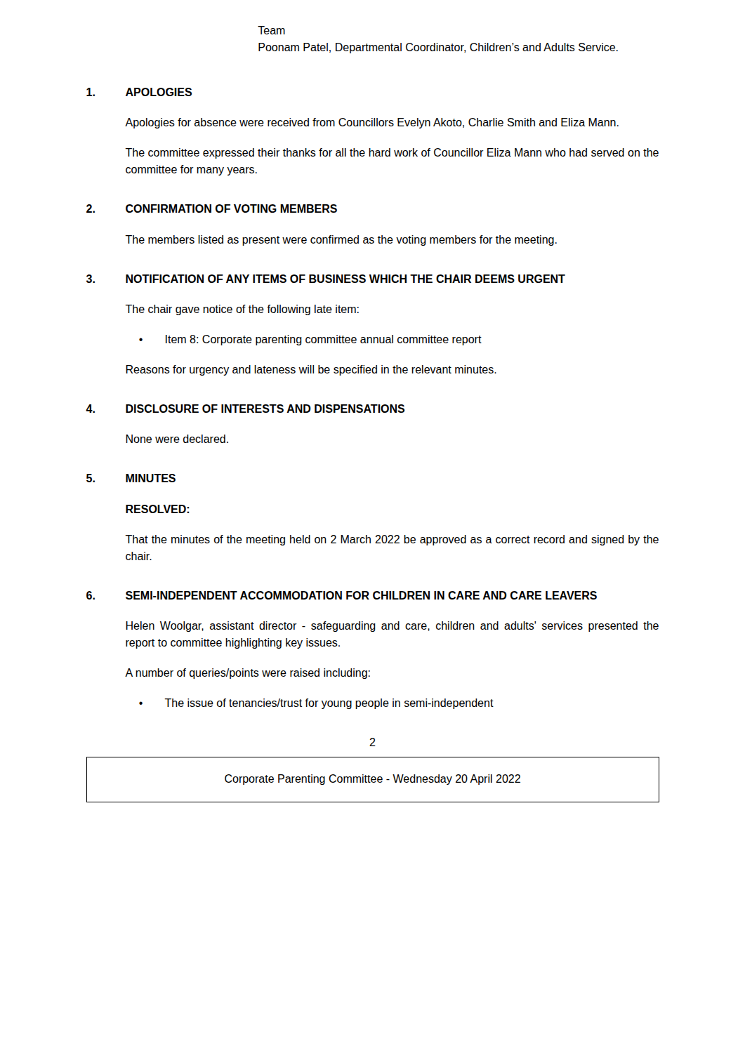Team
Poonam Patel, Departmental Coordinator, Children’s and Adults Service.
1. Apologies
Apologies for absence were received from Councillors Evelyn Akoto, Charlie Smith and Eliza Mann.
The committee expressed their thanks for all the hard work of Councillor Eliza Mann who had served on the committee for many years.
2. Confirmation of Voting Members
The members listed as present were confirmed as the voting members for the meeting.
3. Notification of any items of business which the chair deems urgent
The chair gave notice of the following late item:
Item 8: Corporate parenting committee annual committee report
Reasons for urgency and lateness will be specified in the relevant minutes.
4. Disclosure of interests and dispensations
None were declared.
5. Minutes
RESOLVED:
That the minutes of the meeting held on 2 March 2022 be approved as a correct record and signed by the chair.
6. Semi-independent accommodation for children in care and care leavers
Helen Woolgar, assistant director - safeguarding and care, children and adults' services presented the report to committee highlighting key issues.
A number of queries/points were raised including:
The issue of tenancies/trust for young people in semi-independent
2
Corporate Parenting Committee - Wednesday 20 April 2022